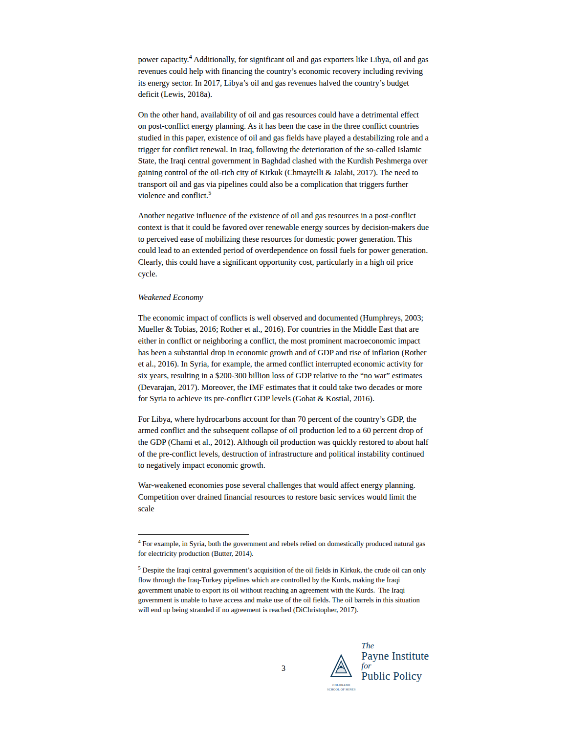power capacity.4 Additionally, for significant oil and gas exporters like Libya, oil and gas revenues could help with financing the country’s economic recovery including reviving its energy sector. In 2017, Libya’s oil and gas revenues halved the country’s budget deficit (Lewis, 2018a).
On the other hand, availability of oil and gas resources could have a detrimental effect on post-conflict energy planning. As it has been the case in the three conflict countries studied in this paper, existence of oil and gas fields have played a destabilizing role and a trigger for conflict renewal. In Iraq, following the deterioration of the so-called Islamic State, the Iraqi central government in Baghdad clashed with the Kurdish Peshmerga over gaining control of the oil-rich city of Kirkuk (Chmaytelli & Jalabi, 2017). The need to transport oil and gas via pipelines could also be a complication that triggers further violence and conflict.5
Another negative influence of the existence of oil and gas resources in a post-conflict context is that it could be favored over renewable energy sources by decision-makers due to perceived ease of mobilizing these resources for domestic power generation. This could lead to an extended period of overdependence on fossil fuels for power generation. Clearly, this could have a significant opportunity cost, particularly in a high oil price cycle.
Weakened Economy
The economic impact of conflicts is well observed and documented (Humphreys, 2003; Mueller & Tobias, 2016; Rother et al., 2016). For countries in the Middle East that are either in conflict or neighboring a conflict, the most prominent macroeconomic impact has been a substantial drop in economic growth and of GDP and rise of inflation (Rother et al., 2016). In Syria, for example, the armed conflict interrupted economic activity for six years, resulting in a $200-300 billion loss of GDP relative to the “no war” estimates (Devarajan, 2017). Moreover, the IMF estimates that it could take two decades or more for Syria to achieve its pre-conflict GDP levels (Gobat & Kostial, 2016).
For Libya, where hydrocarbons account for than 70 percent of the country’s GDP, the armed conflict and the subsequent collapse of oil production led to a 60 percent drop of the GDP (Chami et al., 2012). Although oil production was quickly restored to about half of the pre-conflict levels, destruction of infrastructure and political instability continued to negatively impact economic growth.
War-weakened economies pose several challenges that would affect energy planning. Competition over drained financial resources to restore basic services would limit the scale
4 For example, in Syria, both the government and rebels relied on domestically produced natural gas for electricity production (Butter, 2014).
5 Despite the Iraqi central government’s acquisition of the oil fields in Kirkuk, the crude oil can only flow through the Iraq-Turkey pipelines which are controlled by the Kurds, making the Iraqi government unable to export its oil without reaching an agreement with the Kurds. The Iraqi government is unable to have access and make use of the oil fields. The oil barrels in this situation will end up being stranded if no agreement is reached (DiChristopher, 2017).
3
COLORADO SCHOOL OF MINES
The Payne Institute for Public Policy